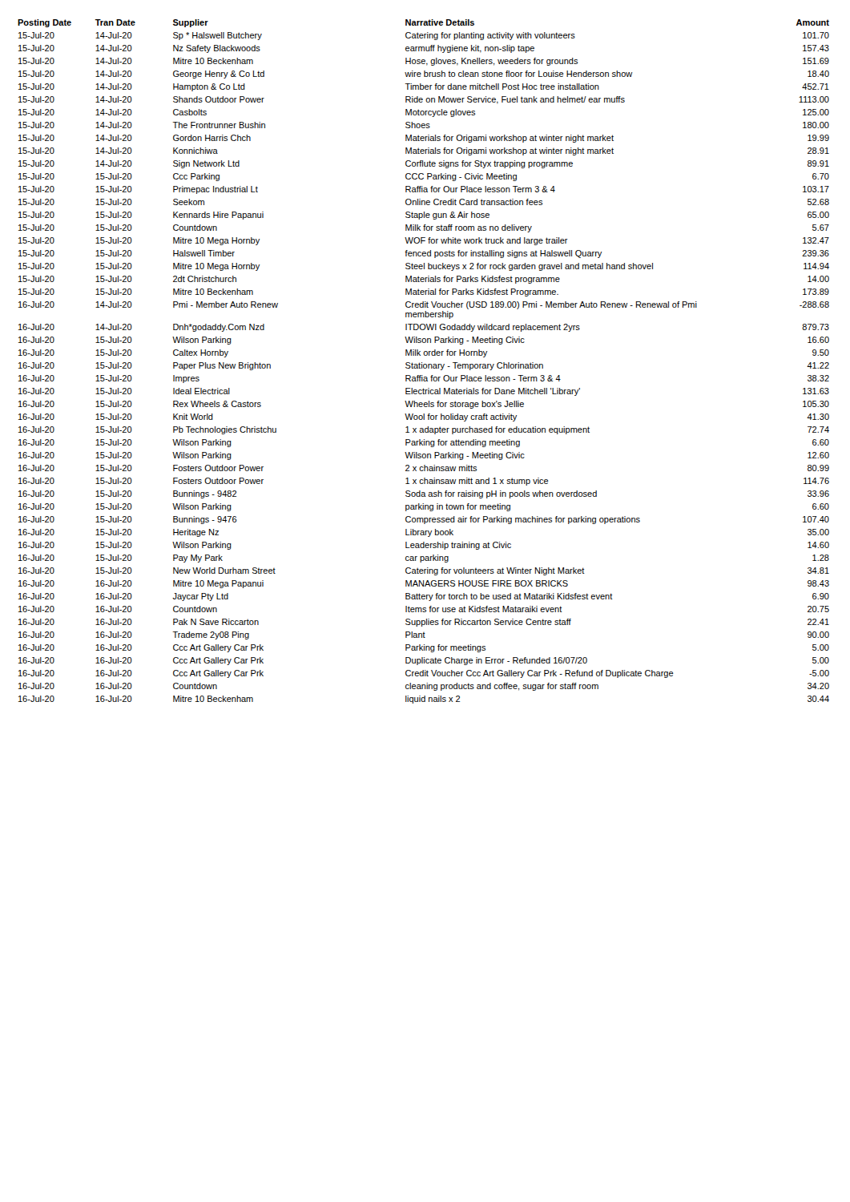| Posting Date | Tran Date | Supplier | Narrative Details | Amount |
| --- | --- | --- | --- | --- |
| 15-Jul-20 | 14-Jul-20 | Sp * Halswell Butchery | Catering for planting activity with volunteers | 101.70 |
| 15-Jul-20 | 14-Jul-20 | Nz Safety Blackwoods | earmuff hygiene kit, non-slip tape | 157.43 |
| 15-Jul-20 | 14-Jul-20 | Mitre 10 Beckenham | Hose, gloves, Knellers, weeders for grounds | 151.69 |
| 15-Jul-20 | 14-Jul-20 | George Henry & Co Ltd | wire brush to clean stone floor for Louise Henderson show | 18.40 |
| 15-Jul-20 | 14-Jul-20 | Hampton & Co Ltd | Timber for dane mitchell Post Hoc tree installation | 452.71 |
| 15-Jul-20 | 14-Jul-20 | Shands Outdoor Power | Ride on Mower Service, Fuel tank and helmet/ ear muffs | 1113.00 |
| 15-Jul-20 | 14-Jul-20 | Casbolts | Motorcycle gloves | 125.00 |
| 15-Jul-20 | 14-Jul-20 | The Frontrunner Bushin | Shoes | 180.00 |
| 15-Jul-20 | 14-Jul-20 | Gordon Harris Chch | Materials for Origami workshop at winter night market | 19.99 |
| 15-Jul-20 | 14-Jul-20 | Konnichiwa | Materials for Origami workshop at winter night market | 28.91 |
| 15-Jul-20 | 14-Jul-20 | Sign Network Ltd | Corflute signs for Styx trapping programme | 89.91 |
| 15-Jul-20 | 15-Jul-20 | Ccc Parking | CCC Parking - Civic Meeting | 6.70 |
| 15-Jul-20 | 15-Jul-20 | Primepac Industrial Lt | Raffia for Our Place lesson Term 3 & 4 | 103.17 |
| 15-Jul-20 | 15-Jul-20 | Seekom | Online Credit Card transaction fees | 52.68 |
| 15-Jul-20 | 15-Jul-20 | Kennards Hire Papanui | Staple gun & Air hose | 65.00 |
| 15-Jul-20 | 15-Jul-20 | Countdown | Milk for staff room as no delivery | 5.67 |
| 15-Jul-20 | 15-Jul-20 | Mitre 10 Mega Hornby | WOF for white work truck and large trailer | 132.47 |
| 15-Jul-20 | 15-Jul-20 | Halswell Timber | fenced posts for installing signs at Halswell Quarry | 239.36 |
| 15-Jul-20 | 15-Jul-20 | Mitre 10 Mega Hornby | Steel buckeys x 2 for rock garden gravel and metal hand shovel | 114.94 |
| 15-Jul-20 | 15-Jul-20 | 2dt Christchurch | Materials for Parks Kidsfest programme | 14.00 |
| 15-Jul-20 | 15-Jul-20 | Mitre 10 Beckenham | Material for Parks Kidsfest Programme. | 173.89 |
| 16-Jul-20 | 14-Jul-20 | Pmi - Member Auto Renew | Credit Voucher (USD 189.00) Pmi - Member Auto Renew - Renewal of Pmi membership | -288.68 |
| 16-Jul-20 | 14-Jul-20 | Dnh*godaddy.Com Nzd | ITDOWI Godaddy wildcard replacement 2yrs | 879.73 |
| 16-Jul-20 | 15-Jul-20 | Wilson Parking | Wilson Parking - Meeting Civic | 16.60 |
| 16-Jul-20 | 15-Jul-20 | Caltex Hornby | Milk order for Hornby | 9.50 |
| 16-Jul-20 | 15-Jul-20 | Paper Plus New Brighton | Stationary - Temporary Chlorination | 41.22 |
| 16-Jul-20 | 15-Jul-20 | Impres | Raffia for Our Place lesson - Term 3 & 4 | 38.32 |
| 16-Jul-20 | 15-Jul-20 | Ideal Electrical | Electrical Materials for Dane Mitchell 'Library' | 131.63 |
| 16-Jul-20 | 15-Jul-20 | Rex Wheels & Castors | Wheels for storage box's Jellie | 105.30 |
| 16-Jul-20 | 15-Jul-20 | Knit World | Wool for holiday craft activity | 41.30 |
| 16-Jul-20 | 15-Jul-20 | Pb Technologies Christchu | 1 x adapter purchased for education equipment | 72.74 |
| 16-Jul-20 | 15-Jul-20 | Wilson Parking | Parking for attending meeting | 6.60 |
| 16-Jul-20 | 15-Jul-20 | Wilson Parking | Wilson Parking - Meeting Civic | 12.60 |
| 16-Jul-20 | 15-Jul-20 | Fosters Outdoor Power | 2 x chainsaw mitts | 80.99 |
| 16-Jul-20 | 15-Jul-20 | Fosters Outdoor Power | 1 x chainsaw mitt and 1 x stump vice | 114.76 |
| 16-Jul-20 | 15-Jul-20 | Bunnings - 9482 | Soda ash for raising pH in pools when overdosed | 33.96 |
| 16-Jul-20 | 15-Jul-20 | Wilson Parking | parking in town for meeting | 6.60 |
| 16-Jul-20 | 15-Jul-20 | Bunnings - 9476 | Compressed air for Parking machines for parking operations | 107.40 |
| 16-Jul-20 | 15-Jul-20 | Heritage Nz | Library book | 35.00 |
| 16-Jul-20 | 15-Jul-20 | Wilson Parking | Leadership training at Civic | 14.60 |
| 16-Jul-20 | 15-Jul-20 | Pay My Park | car parking | 1.28 |
| 16-Jul-20 | 15-Jul-20 | New World Durham Street | Catering for volunteers at Winter Night Market | 34.81 |
| 16-Jul-20 | 16-Jul-20 | Mitre 10 Mega Papanui | MANAGERS HOUSE FIRE BOX BRICKS | 98.43 |
| 16-Jul-20 | 16-Jul-20 | Jaycar Pty Ltd | Battery for torch to be used at Matariki Kidsfest event | 6.90 |
| 16-Jul-20 | 16-Jul-20 | Countdown | Items for use at Kidsfest Mataraiki event | 20.75 |
| 16-Jul-20 | 16-Jul-20 | Pak N Save Riccarton | Supplies for Riccarton Service Centre staff | 22.41 |
| 16-Jul-20 | 16-Jul-20 | Trademe 2y08 Ping | Plant | 90.00 |
| 16-Jul-20 | 16-Jul-20 | Ccc Art Gallery Car Prk | Parking for meetings | 5.00 |
| 16-Jul-20 | 16-Jul-20 | Ccc Art Gallery Car Prk | Duplicate Charge in Error - Refunded 16/07/20 | 5.00 |
| 16-Jul-20 | 16-Jul-20 | Ccc Art Gallery Car Prk | Credit Voucher Ccc Art Gallery Car Prk - Refund of Duplicate Charge | -5.00 |
| 16-Jul-20 | 16-Jul-20 | Countdown | cleaning products and coffee, sugar for staff room | 34.20 |
| 16-Jul-20 | 16-Jul-20 | Mitre 10 Beckenham | liquid nails x 2 | 30.44 |